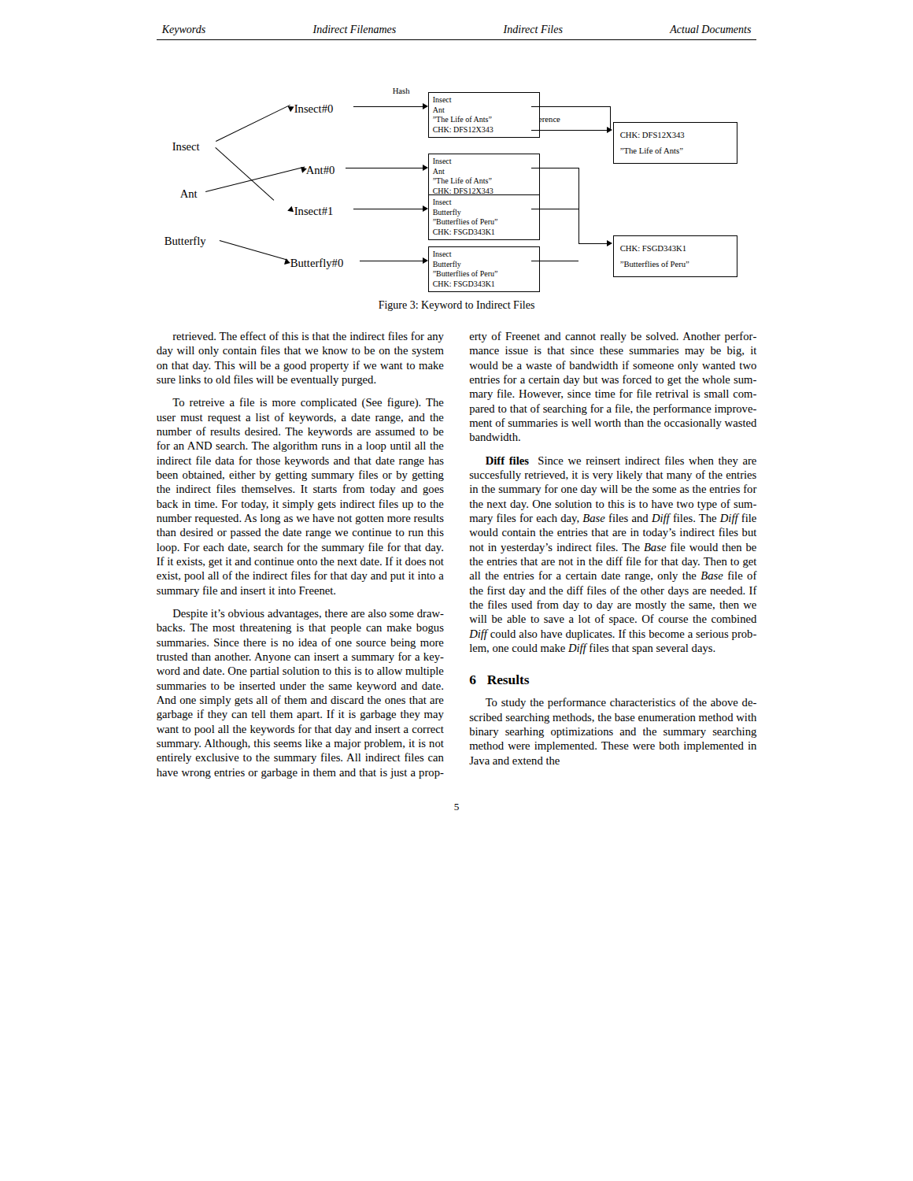Keywords Indirect Filenames Indirect Files Actual Documents
Insect
Ant
Butterfly
Insect#0
Ant#0
Insect#1
Butterfly#0
Hash
Reference
Insect
Ant
”The Life of Ants”
CHK: DFS12X343
Insect
Ant
”The Life of Ants”
CHK: DFS12X343
Insect
Butterfly
”Butterflies of Peru”
CHK: FSGD343K1
Insect
Butterfly
”Butterflies of Peru”
CHK: FSGD343K1
CHK: DFS12X343
”The Life of Ants”
CHK: FSGD343K1
”Butterflies of Peru”
Figure 3: Keyword to Indirect Files
retrieved. The effect of this is that the indirect files for any day will only contain files that we know to be on the system on that day. This will be a good property if we want to make sure links to old files will be eventually purged.
To retreive a file is more complicated (See figure). The user must request a list of keywords, a date range, and the number of results desired. The keywords are assumed to be for an AND search. The algorithm runs in a loop until all the indirect file data for those keywords and that date range has been obtained, either by getting summary files or by getting the indirect files themselves. It starts from today and goes back in time. For today, it simply gets indirect files up to the number requested. As long as we have not gotten more results than desired or passed the date range we continue to run this loop. For each date, search for the summary file for that day. If it exists, get it and continue onto the next date. If it does not exist, pool all of the indirect files for that day and put it into a summary file and insert it into Freenet.
Despite it’s obvious advantages, there are also some drawbacks. The most threatening is that people can make bogus summaries. Since there is no idea of one source being more trusted than another. Anyone can insert a summary for a keyword and date. One partial solution to this is to allow multiple summaries to be inserted under the same keyword and date. And one simply gets all of them and discard the ones that are garbage if they can tell them apart. If it is garbage they may want to pool all the keywords for that day and insert a correct summary. Although, this seems like a major problem, it is not entirely exclusive to the summary files. All indirect files can have wrong entries or garbage in them and that is just a property of Freenet and cannot really be solved. Another performance issue is that since these summaries may be big, it would be a waste of bandwidth if someone only wanted two entries for a certain day but was forced to get the whole summary file. However, since time for file retrival is small compared to that of searching for a file, the performance improvement of summaries is well worth than the occasionally wasted bandwidth.
Diff files Since we reinsert indirect files when they are succesfully retrieved, it is very likely that many of the entries in the summary for one day will be the some as the entries for the next day. One solution to this is to have two type of summary files for each day, Base files and Diff files. The Diff file would contain the entries that are in today’s indirect files but not in yesterday’s indirect files. The Base file would then be the entries that are not in the diff file for that day. Then to get all the entries for a certain date range, only the Base file of the first day and the diff files of the other days are needed. If the files used from day to day are mostly the same, then we will be able to save a lot of space. Of course the combined Diff could also have duplicates. If this become a serious problem, one could make Diff files that span several days.
6 Results
To study the performance characteristics of the above described searching methods, the base enumeration method with binary searhing optimizations and the summary searching method were implemented. These were both implemented in Java and extend the
5